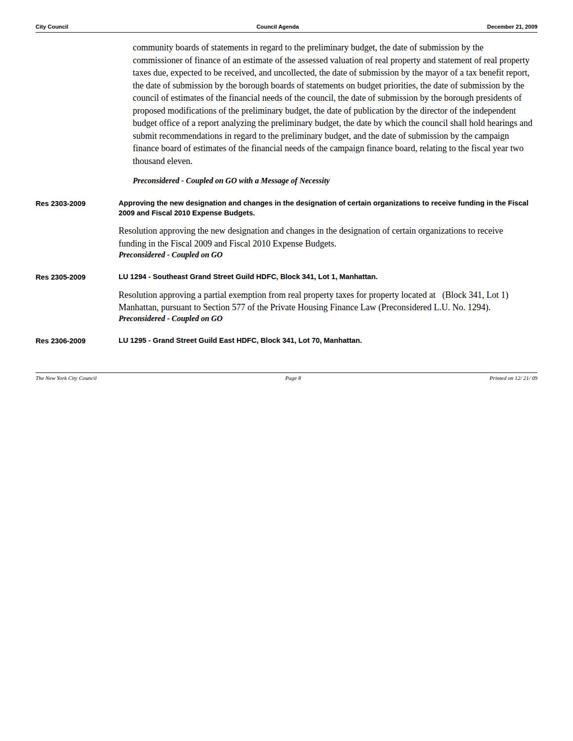City Council
Council Agenda
December 21, 2009
community boards of statements in regard to the preliminary budget, the date of submission by the commissioner of finance of an estimate of the assessed valuation of real property and statement of real property taxes due, expected to be received, and uncollected, the date of submission by the mayor of a tax benefit report, the date of submission by the borough boards of statements on budget priorities, the date of submission by the council of estimates of the financial needs of the council, the date of submission by the borough presidents of proposed modifications of the preliminary budget, the date of publication by the director of the independent budget office of a report analyzing the preliminary budget, the date by which the council shall hold hearings and submit recommendations in regard to the preliminary budget, and the date of submission by the campaign finance board of estimates of the financial needs of the campaign finance board, relating to the fiscal year two thousand eleven.
Preconsidered - Coupled on GO with a Message of Necessity
Res 2303-2009
Approving the new designation and changes in the designation of certain organizations to receive funding in the Fiscal 2009 and Fiscal 2010 Expense Budgets.
Resolution approving the new designation and changes in the designation of certain organizations to receive funding in the Fiscal 2009 and Fiscal 2010 Expense Budgets.
Preconsidered - Coupled on GO
Res 2305-2009
LU 1294 - Southeast Grand Street Guild HDFC, Block 341, Lot 1, Manhattan.
Resolution approving a partial exemption from real property taxes for property located at (Block 341, Lot 1) Manhattan, pursuant to Section 577 of the Private Housing Finance Law (Preconsidered L.U. No. 1294).
Preconsidered - Coupled on GO
Res 2306-2009
LU 1295 - Grand Street Guild East HDFC, Block 341, Lot 70, Manhattan.
The New York City Council
Page 8
Printed on 12/ 21/ 09